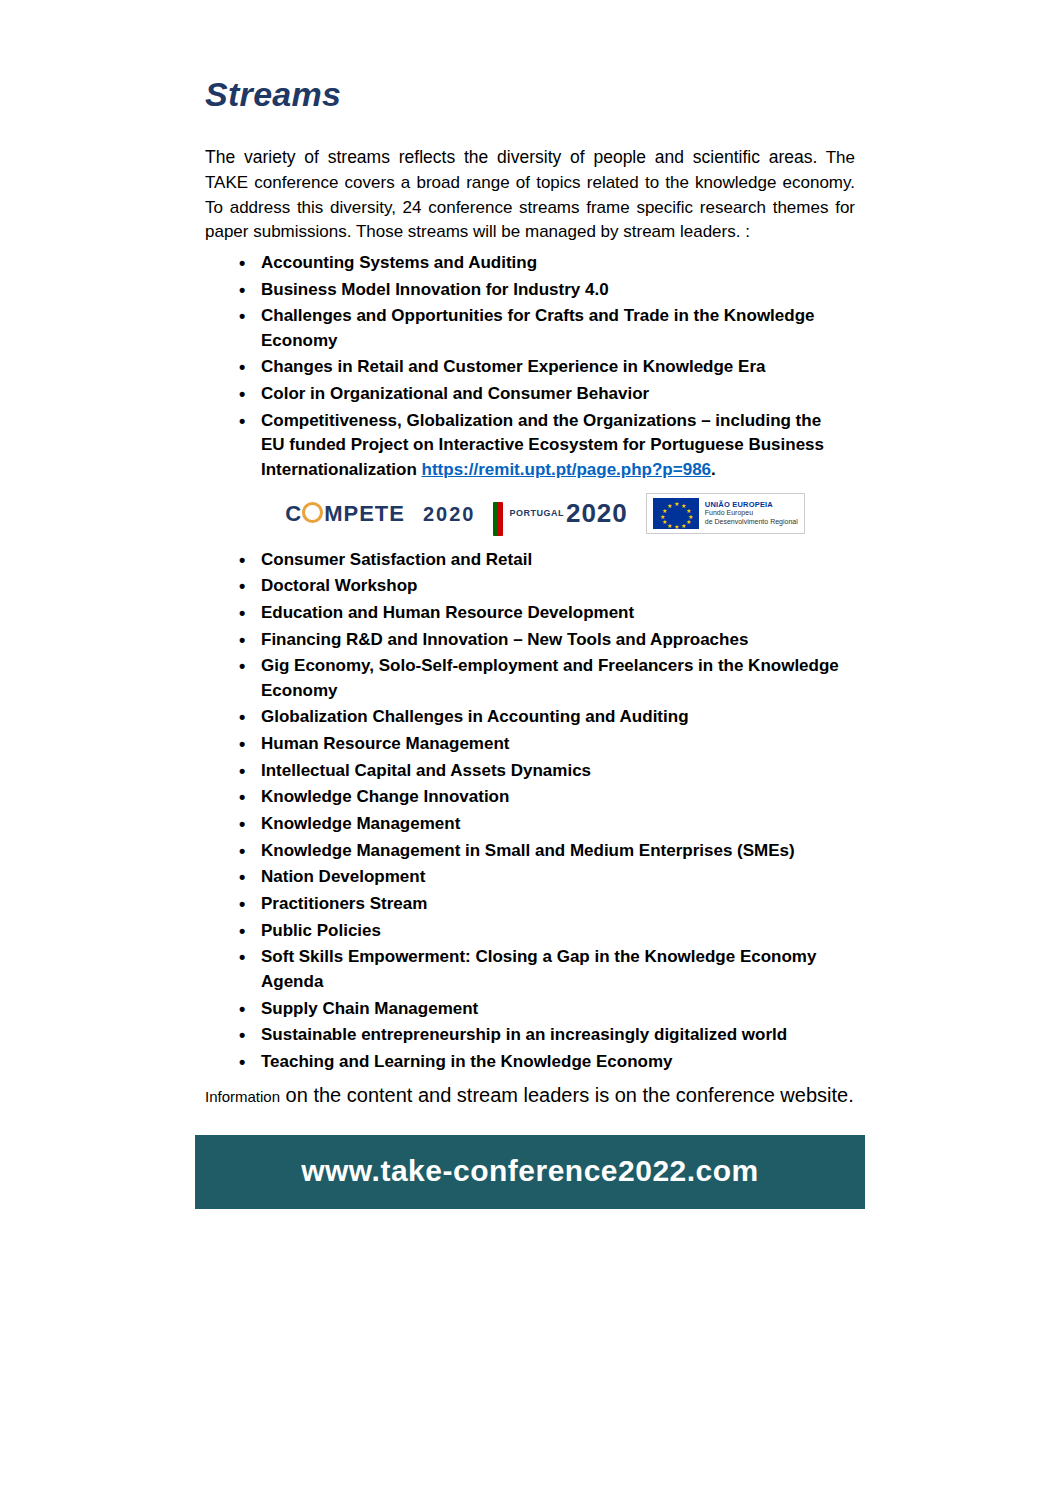Streams
The variety of streams reflects the diversity of people and scientific areas. The TAKE conference covers a broad range of topics related to the knowledge economy. To address this diversity, 24 conference streams frame specific research themes for paper submissions. Those streams will be managed by stream leaders. :
Accounting Systems and Auditing
Business Model Innovation for Industry 4.0
Challenges and Opportunities for Crafts and Trade in the Knowledge Economy
Changes in Retail and Customer Experience in Knowledge Era
Color in Organizational and Consumer Behavior
Competitiveness, Globalization and the Organizations – including the EU funded Project on Interactive Ecosystem for Portuguese Business Internationalization https://remit.upt.pt/page.php?p=986.
C MPETE
2020
PORTUGAL
2020
★ ★ ★ ★ ★ ★ ★ ★ ★ ★ ★ ★
UNIÃO EUROPEIA
Fundo Europeu
de Desenvolvimento Regional
Consumer Satisfaction and Retail
Doctoral Workshop
Education and Human Resource Development
Financing R&D and Innovation – New Tools and Approaches
Gig Economy, Solo-Self-employment and Freelancers in the Knowledge Economy
Globalization Challenges in Accounting and Auditing
Human Resource Management
Intellectual Capital and Assets Dynamics
Knowledge Change Innovation
Knowledge Management
Knowledge Management in Small and Medium Enterprises (SMEs)
Nation Development
Practitioners Stream
Public Policies
Soft Skills Empowerment: Closing a Gap in the Knowledge Economy Agenda
Supply Chain Management
Sustainable entrepreneurship in an increasingly digitalized world
Teaching and Learning in the Knowledge Economy
Information on the content and stream leaders is on the conference website.
www.take-conference2022.com